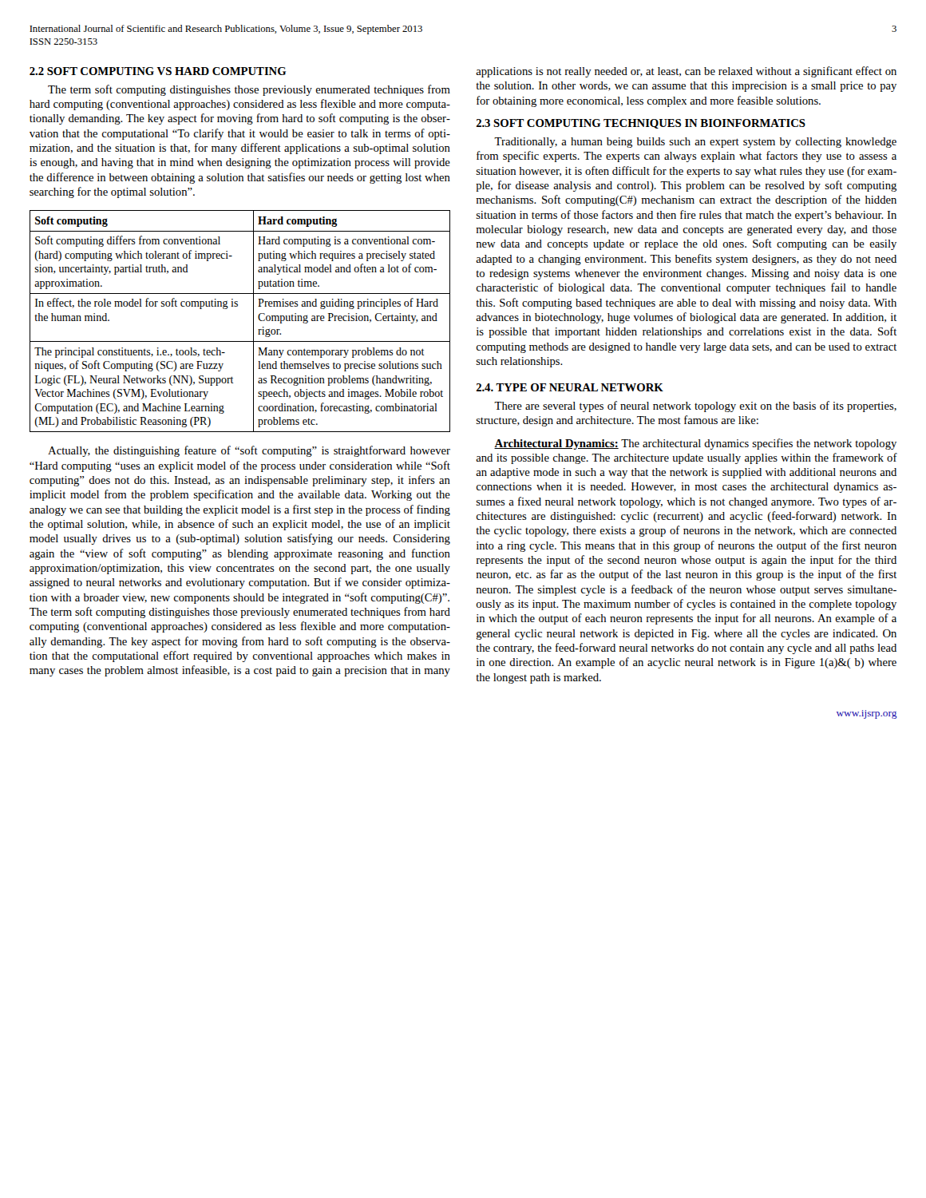International Journal of Scientific and Research Publications, Volume 3, Issue 9, September 2013
ISSN 2250-3153
3
2.2 SOFT COMPUTING vs HARD COMPUTING
The term soft computing distinguishes those previously enumerated techniques from hard computing (conventional approaches) considered as less flexible and more computationally demanding. The key aspect for moving from hard to soft computing is the observation that the computational “To clarify that it would be easier to talk in terms of optimization, and the situation is that, for many different applications a sub-optimal solution is enough, and having that in mind when designing the optimization process will provide the difference in between obtaining a solution that satisfies our needs or getting lost when searching for the optimal solution”.
| Soft computing | Hard computing |
| --- | --- |
| Soft computing differs from conventional (hard) computing which tolerant of imprecision, uncertainty, partial truth, and approximation. | Hard computing is a conventional computing which requires a precisely stated analytical model and often a lot of computation time. |
| In effect, the role model for soft computing is the human mind. | Premises and guiding principles of Hard Computing are Precision, Certainty, and rigor. |
| The principal constituents, i.e., tools, techniques, of Soft Computing (SC) are Fuzzy Logic (FL), Neural Networks (NN), Support Vector Machines (SVM), Evolutionary Computation (EC), and Machine Learning (ML) and Probabilistic Reasoning (PR) | Many contemporary problems do not lend themselves to precise solutions such as Recognition problems (handwriting, speech, objects and images. Mobile robot coordination, forecasting, combinatorial problems etc. |
Actually, the distinguishing feature of “soft computing” is straightforward however “Hard computing “uses an explicit model of the process under consideration while “Soft computing” does not do this. Instead, as an indispensable preliminary step, it infers an implicit model from the problem specification and the available data. Working out the analogy we can see that building the explicit model is a first step in the process of finding the optimal solution, while, in absence of such an explicit model, the use of an implicit model usually drives us to a (sub-optimal) solution satisfying our needs. Considering again the “view of soft computing” as blending approximate reasoning and function approximation/optimization, this view concentrates on the second part, the one usually assigned to neural networks and evolutionary computation. But if we consider optimization with a broader view, new components should be integrated in “soft computing(C#)”. The term soft computing distinguishes those previously enumerated techniques from hard computing (conventional approaches) considered as less flexible and more computationally demanding. The key aspect for moving from hard to soft computing is the observation that the computational effort required by conventional approaches which makes in many cases the problem almost infeasible, is a cost paid to gain a precision that in many applications is not really needed or, at least, can be relaxed without a significant effect on the solution. In other words, we can assume that this imprecision is a small price to pay for obtaining more economical, less complex and more feasible solutions.
2.3 SOFT COMPUTING TECHNIQUES IN BIOINFORMATICS
Traditionally, a human being builds such an expert system by collecting knowledge from specific experts. The experts can always explain what factors they use to assess a situation however, it is often difficult for the experts to say what rules they use (for example, for disease analysis and control). This problem can be resolved by soft computing mechanisms. Soft computing(C#) mechanism can extract the description of the hidden situation in terms of those factors and then fire rules that match the expert’s behaviour. In molecular biology research, new data and concepts are generated every day, and those new data and concepts update or replace the old ones. Soft computing can be easily adapted to a changing environment. This benefits system designers, as they do not need to redesign systems whenever the environment changes. Missing and noisy data is one characteristic of biological data. The conventional computer techniques fail to handle this. Soft computing based techniques are able to deal with missing and noisy data. With advances in biotechnology, huge volumes of biological data are generated. In addition, it is possible that important hidden relationships and correlations exist in the data. Soft computing methods are designed to handle very large data sets, and can be used to extract such relationships.
2.4. TYPE OF NEURAL NETWORK
There are several types of neural network topology exit on the basis of its properties, structure, design and architecture. The most famous are like:
Architectural Dynamics: The architectural dynamics specifies the network topology and its possible change. The architecture update usually applies within the framework of an adaptive mode in such a way that the network is supplied with additional neurons and connections when it is needed. However, in most cases the architectural dynamics assumes a fixed neural network topology, which is not changed anymore. Two types of architectures are distinguished: cyclic (recurrent) and acyclic (feed-forward) network. In the cyclic topology, there exists a group of neurons in the network, which are connected into a ring cycle. This means that in this group of neurons the output of the first neuron represents the input of the second neuron whose output is again the input for the third neuron, etc. as far as the output of the last neuron in this group is the input of the first neuron. The simplest cycle is a feedback of the neuron whose output serves simultaneously as its input. The maximum number of cycles is contained in the complete topology in which the output of each neuron represents the input for all neurons. An example of a general cyclic neural network is depicted in Fig. where all the cycles are indicated. On the contrary, the feed-forward neural networks do not contain any cycle and all paths lead in one direction. An example of an acyclic neural network is in Figure 1(a)&( b) where the longest path is marked.
www.ijsrp.org